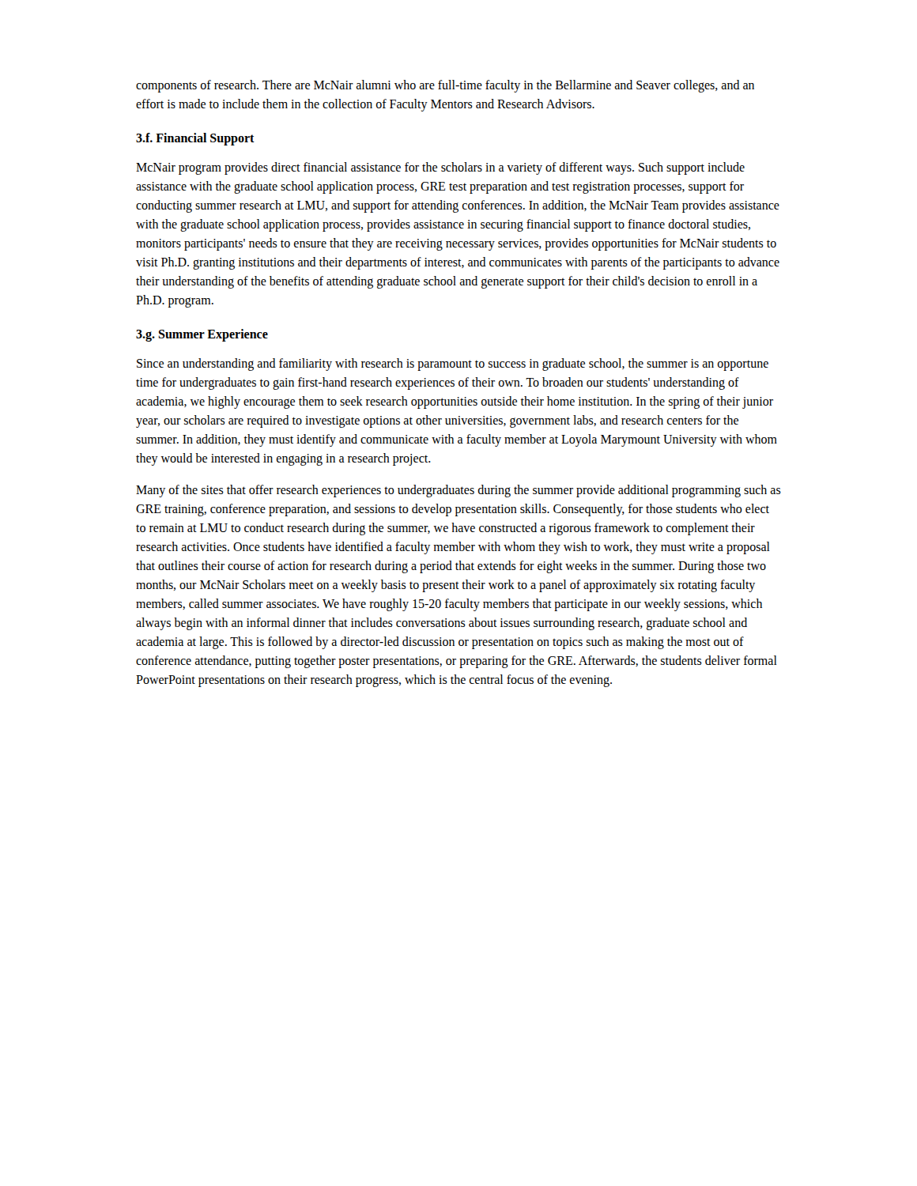components of research. There are McNair alumni who are full-time faculty in the Bellarmine and Seaver colleges, and an effort is made to include them in the collection of Faculty Mentors and Research Advisors.
3.f. Financial Support
McNair program provides direct financial assistance for the scholars in a variety of different ways. Such support include assistance with the graduate school application process, GRE test preparation and test registration processes, support for conducting summer research at LMU, and support for attending conferences. In addition, the McNair Team provides assistance with the graduate school application process, provides assistance in securing financial support to finance doctoral studies, monitors participants' needs to ensure that they are receiving necessary services, provides opportunities for McNair students to visit Ph.D. granting institutions and their departments of interest, and communicates with parents of the participants to advance their understanding of the benefits of attending graduate school and generate support for their child's decision to enroll in a Ph.D. program.
3.g. Summer Experience
Since an understanding and familiarity with research is paramount to success in graduate school, the summer is an opportune time for undergraduates to gain first-hand research experiences of their own. To broaden our students' understanding of academia, we highly encourage them to seek research opportunities outside their home institution. In the spring of their junior year, our scholars are required to investigate options at other universities, government labs, and research centers for the summer. In addition, they must identify and communicate with a faculty member at Loyola Marymount University with whom they would be interested in engaging in a research project.
Many of the sites that offer research experiences to undergraduates during the summer provide additional programming such as GRE training, conference preparation, and sessions to develop presentation skills. Consequently, for those students who elect to remain at LMU to conduct research during the summer, we have constructed a rigorous framework to complement their research activities. Once students have identified a faculty member with whom they wish to work, they must write a proposal that outlines their course of action for research during a period that extends for eight weeks in the summer. During those two months, our McNair Scholars meet on a weekly basis to present their work to a panel of approximately six rotating faculty members, called summer associates. We have roughly 15-20 faculty members that participate in our weekly sessions, which always begin with an informal dinner that includes conversations about issues surrounding research, graduate school and academia at large. This is followed by a director-led discussion or presentation on topics such as making the most out of conference attendance, putting together poster presentations, or preparing for the GRE. Afterwards, the students deliver formal PowerPoint presentations on their research progress, which is the central focus of the evening.